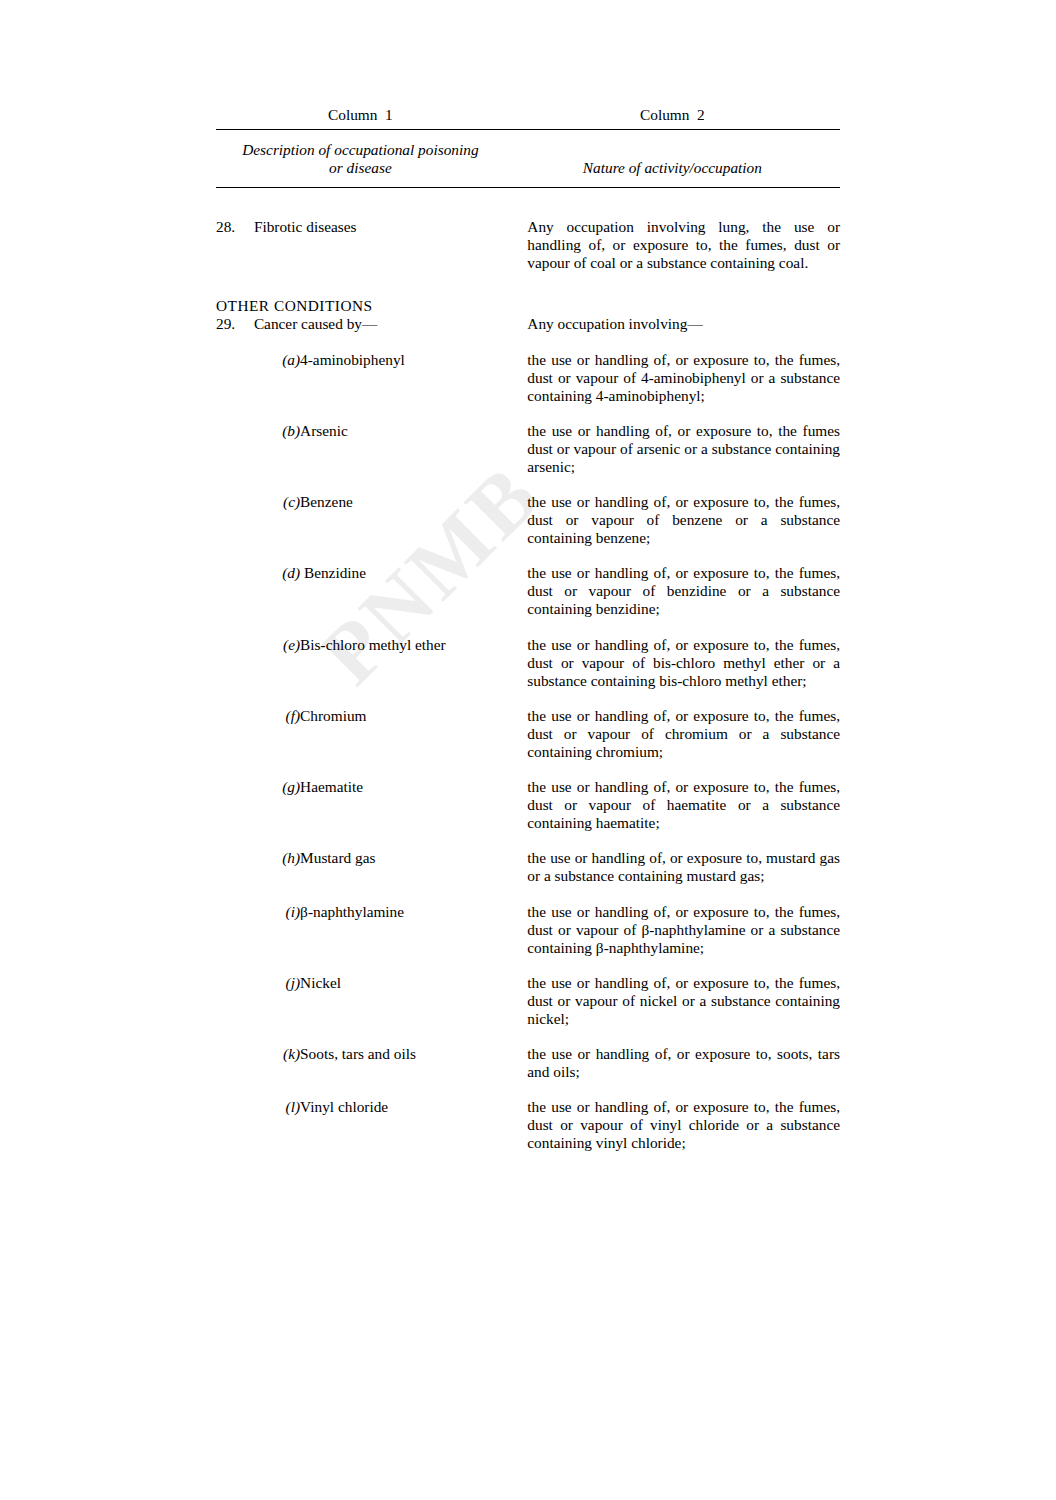PNMB
| Column 1 | Column 2 |
| Description of occupational poisoning or disease | Nature of activity/occupation |
| 28. | Fibrotic diseases | Any occupation involving lung, the use or handling of, or exposure to, the fumes, dust or vapour of coal or a substance containing coal. |
| OTHER CONDITIONS |
| 29. | Cancer caused by— | Any occupation involving— |
| | ( a ) | 4-aminobiphenyl | the use or handling of, or exposure to, the fumes, dust or vapour of 4-aminobiphenyl or a substance containing 4-aminobiphenyl; |
| | ( b ) | Arsenic | the use or handling of, or exposure to, the fumes dust or vapour of arsenic or a substance containing arsenic; |
| | ( c ) | Benzene | the use or handling of, or exposure to, the fumes, dust or vapour of benzene or a substance containing benzene; |
| | ( d ) | Benzidine | the use or handling of, or exposure to, the fumes, dust or vapour of benzidine or a substance containing benzidine; |
| | ( e ) | Bis-chloro methyl ether | the use or handling of, or exposure to, the fumes, dust or vapour of bis-chloro methyl ether or a substance containing bis-chloro methyl ether; |
| | ( f ) | Chromium | the use or handling of, or exposure to, the fumes, dust or vapour of chromium or a substance containing chromium; |
| | ( g ) | Haematite | the use or handling of, or exposure to, the fumes, dust or vapour of haematite or a substance containing haematite; |
| | ( h ) | Mustard gas | the use or handling of, or exposure to, mustard gas or a substance containing mustard gas; |
| | ( i ) | β-naphthylamine | the use or handling of, or exposure to, the fumes, dust or vapour of β-naphthylamine or a substance containing β-naphthylamine; |
| | ( j ) | Nickel | the use or handling of, or exposure to, the fumes, dust or vapour of nickel or a substance containing nickel; |
| | ( k ) | Soots, tars and oils | the use or handling of, or exposure to, soots, tars and oils; |
| | ( l ) | Vinyl chloride | the use or handling of, or exposure to, the fumes, dust or vapour of vinyl chloride or a substance containing vinyl chloride; |